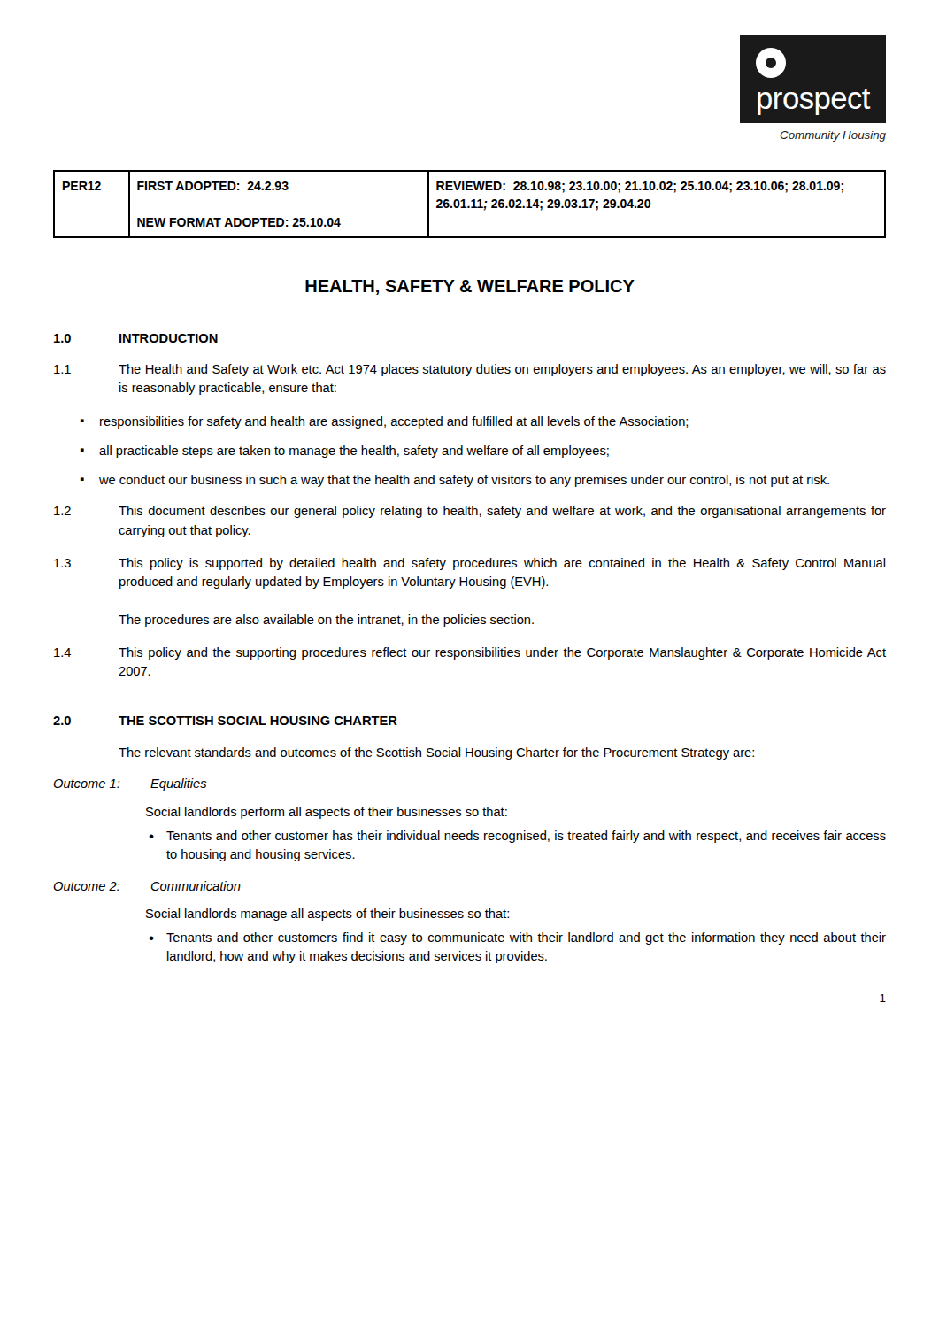prospect
Community Housing
| PER12 | FIRST ADOPTED: 24.2.93 NEW FORMAT ADOPTED: 25.10.04 | REVIEWED: 28.10.98; 23.10.00; 21.10.02; 25.10.04; 23.10.06; 28.01.09; 26.01.11 ; 26.02.14; 29.03.17; 29.04.20 |
HEALTH, SAFETY & WELFARE POLICY
1.0
INTRODUCTION
1.1
The Health and Safety at Work etc. Act 1974 places statutory duties on employers and employees. As an employer, we will, so far as is reasonably practicable, ensure that:
responsibilities for safety and health are assigned, accepted and fulfilled at all levels of the Association;
all practicable steps are taken to manage the health, safety and welfare of all employees;
we conduct our business in such a way that the health and safety of visitors to any premises under our control, is not put at risk.
1.2
This document describes our general policy relating to health, safety and welfare at work, and the organisational arrangements for carrying out that policy.
1.3
This policy is supported by detailed health and safety procedures which are contained in the Health & Safety Control Manual produced and regularly updated by Employers in Voluntary Housing (EVH).
The procedures are also available on the intranet, in the policies section.
1.4
This policy and the supporting procedures reflect our responsibilities under the Corporate Manslaughter & Corporate Homicide Act 2007.
2.0
THE SCOTTISH SOCIAL HOUSING CHARTER
The relevant standards and outcomes of the Scottish Social Housing Charter for the Procurement Strategy are:
Outcome 1: Equalities
Social landlords perform all aspects of their businesses so that:
Tenants and other customer has their individual needs recognised, is treated fairly and with respect, and receives fair access to housing and housing services.
Outcome 2: Communication
Social landlords manage all aspects of their businesses so that:
Tenants and other customers find it easy to communicate with their landlord and get the information they need about their landlord, how and why it makes decisions and services it provides.
1